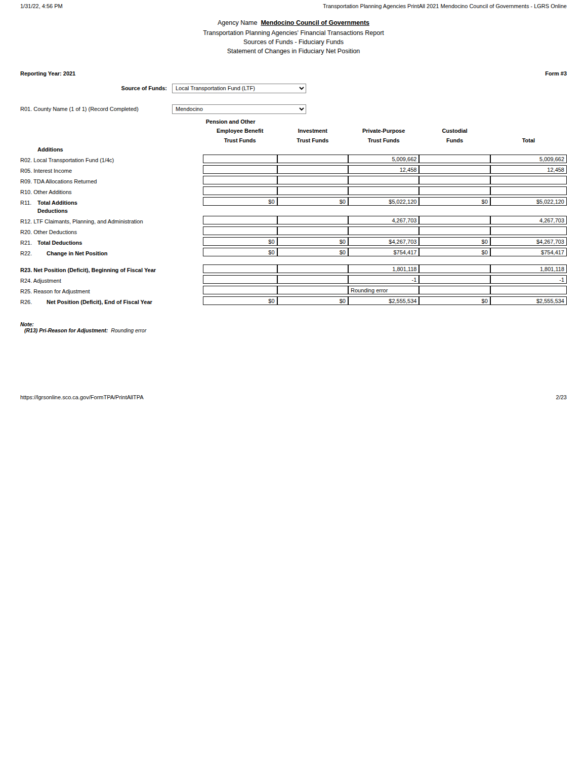1/31/22, 4:56 PM
Transportation Planning Agencies PrintAll 2021 Mendocino Council of Governments - LGRS Online
Agency Name Mendocino Council of Governments
Transportation Planning Agencies' Financial Transactions Report
Sources of Funds - Fiduciary Funds
Statement of Changes in Fiduciary Net Position
Reporting Year: 2021
Form #3
Source of Funds:
Local Transportation Fund (LTF)
R01. County Name (1 of 1) (Record Completed)
Mendocino
| | Pension and Other | | | | |
| | Employee Benefit | Investment | Private-Purpose | Custodial | |
| | Trust Funds | Trust Funds | Trust Funds | Funds | Total |
| Additions | | | | | |
| R02. Local Transportation Fund (1/4c) | | | 5,009,662 | | 5,009,662 |
| R05. Interest Income | | | 12,458 | | 12,458 |
| R09. TDA Allocations Returned | | | | | |
| R10. Other Additions | | | | | |
| R11. Total Additions | $0 | $0 | $5,022,120 | $0 | $5,022,120 |
| Deductions | | | | | |
| R12. LTF Claimants, Planning, and Administration | | | 4,267,703 | | 4,267,703 |
| R20. Other Deductions | | | | | |
| R21. Total Deductions | $0 | $0 | $4,267,703 | $0 | $4,267,703 |
| R22. Change in Net Position | $0 | $0 | $754,417 | $0 | $754,417 |
| R23. Net Position (Deficit), Beginning of Fiscal Year | | | 1,801,118 | | 1,801,118 |
| R24. Adjustment | | | -1 | | -1 |
| R25. Reason for Adjustment | | | Rounding error | | |
| R26. Net Position (Deficit), End of Fiscal Year | $0 | $0 | $2,555,534 | $0 | $2,555,534 |
Note:
(R13) Pri-Reason for Adjustment: Rounding error
https://lgrsonline.sco.ca.gov/FormTPA/PrintAllTPA
2/23